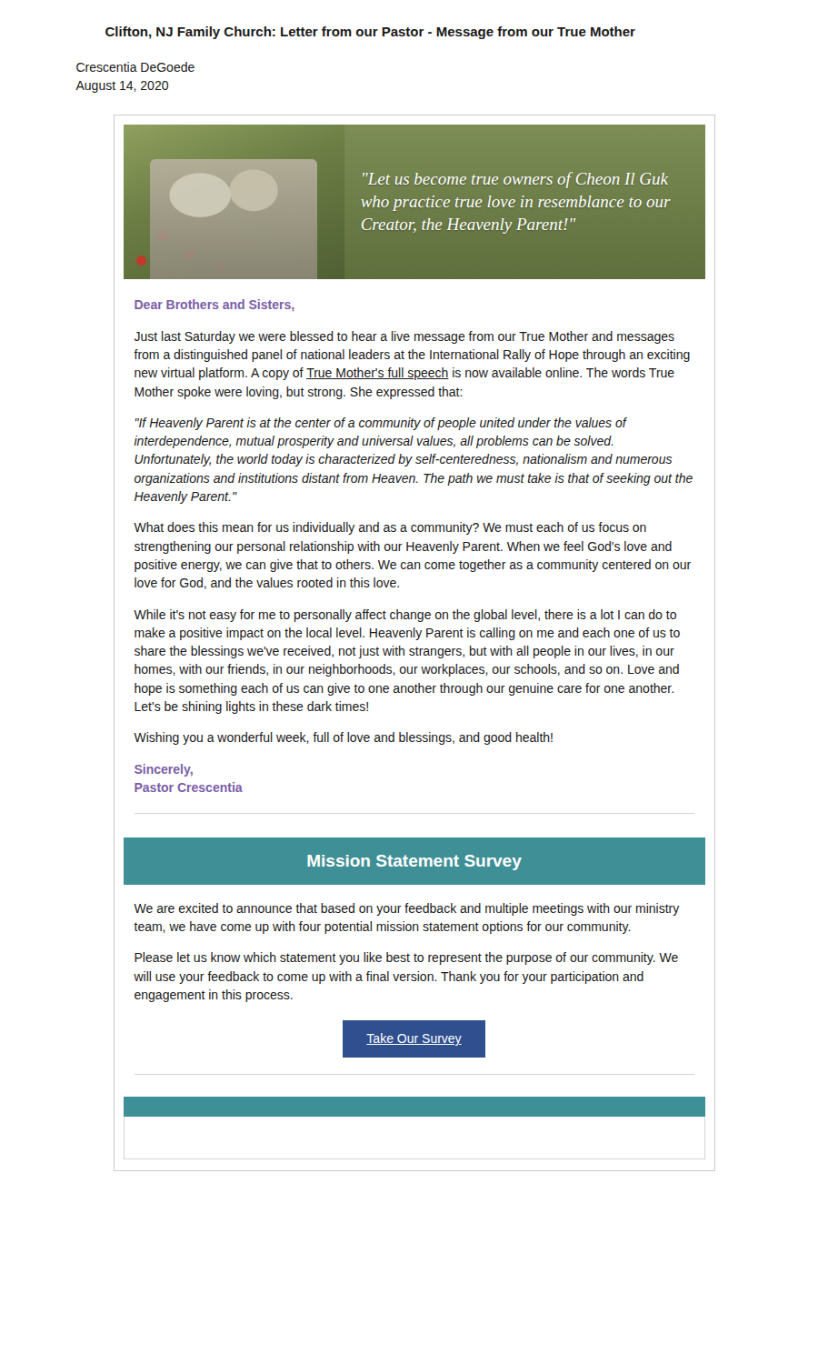Clifton, NJ Family Church: Letter from our Pastor - Message from our True Mother
Crescentia DeGoede
August 14, 2020
"Let us become true owners of Cheon Il Guk who practice true love in resemblance to our Creator, the Heavenly Parent!"
Dear Brothers and Sisters,
Just last Saturday we were blessed to hear a live message from our True Mother and messages from a distinguished panel of national leaders at the International Rally of Hope through an exciting new virtual platform. A copy of True Mother's full speech is now available online. The words True Mother spoke were loving, but strong. She expressed that:
"If Heavenly Parent is at the center of a community of people united under the values of interdependence, mutual prosperity and universal values, all problems can be solved. Unfortunately, the world today is characterized by self-centeredness, nationalism and numerous organizations and institutions distant from Heaven. The path we must take is that of seeking out the Heavenly Parent."
What does this mean for us individually and as a community? We must each of us focus on strengthening our personal relationship with our Heavenly Parent. When we feel God's love and positive energy, we can give that to others. We can come together as a community centered on our love for God, and the values rooted in this love.
While it's not easy for me to personally affect change on the global level, there is a lot I can do to make a positive impact on the local level. Heavenly Parent is calling on me and each one of us to share the blessings we've received, not just with strangers, but with all people in our lives, in our homes, with our friends, in our neighborhoods, our workplaces, our schools, and so on. Love and hope is something each of us can give to one another through our genuine care for one another. Let's be shining lights in these dark times!
Wishing you a wonderful week, full of love and blessings, and good health!
Sincerely,
Pastor Crescentia
Mission Statement Survey
We are excited to announce that based on your feedback and multiple meetings with our ministry team, we have come up with four potential mission statement options for our community.
Please let us know which statement you like best to represent the purpose of our community. We will use your feedback to come up with a final version. Thank you for your participation and engagement in this process.
Take Our Survey